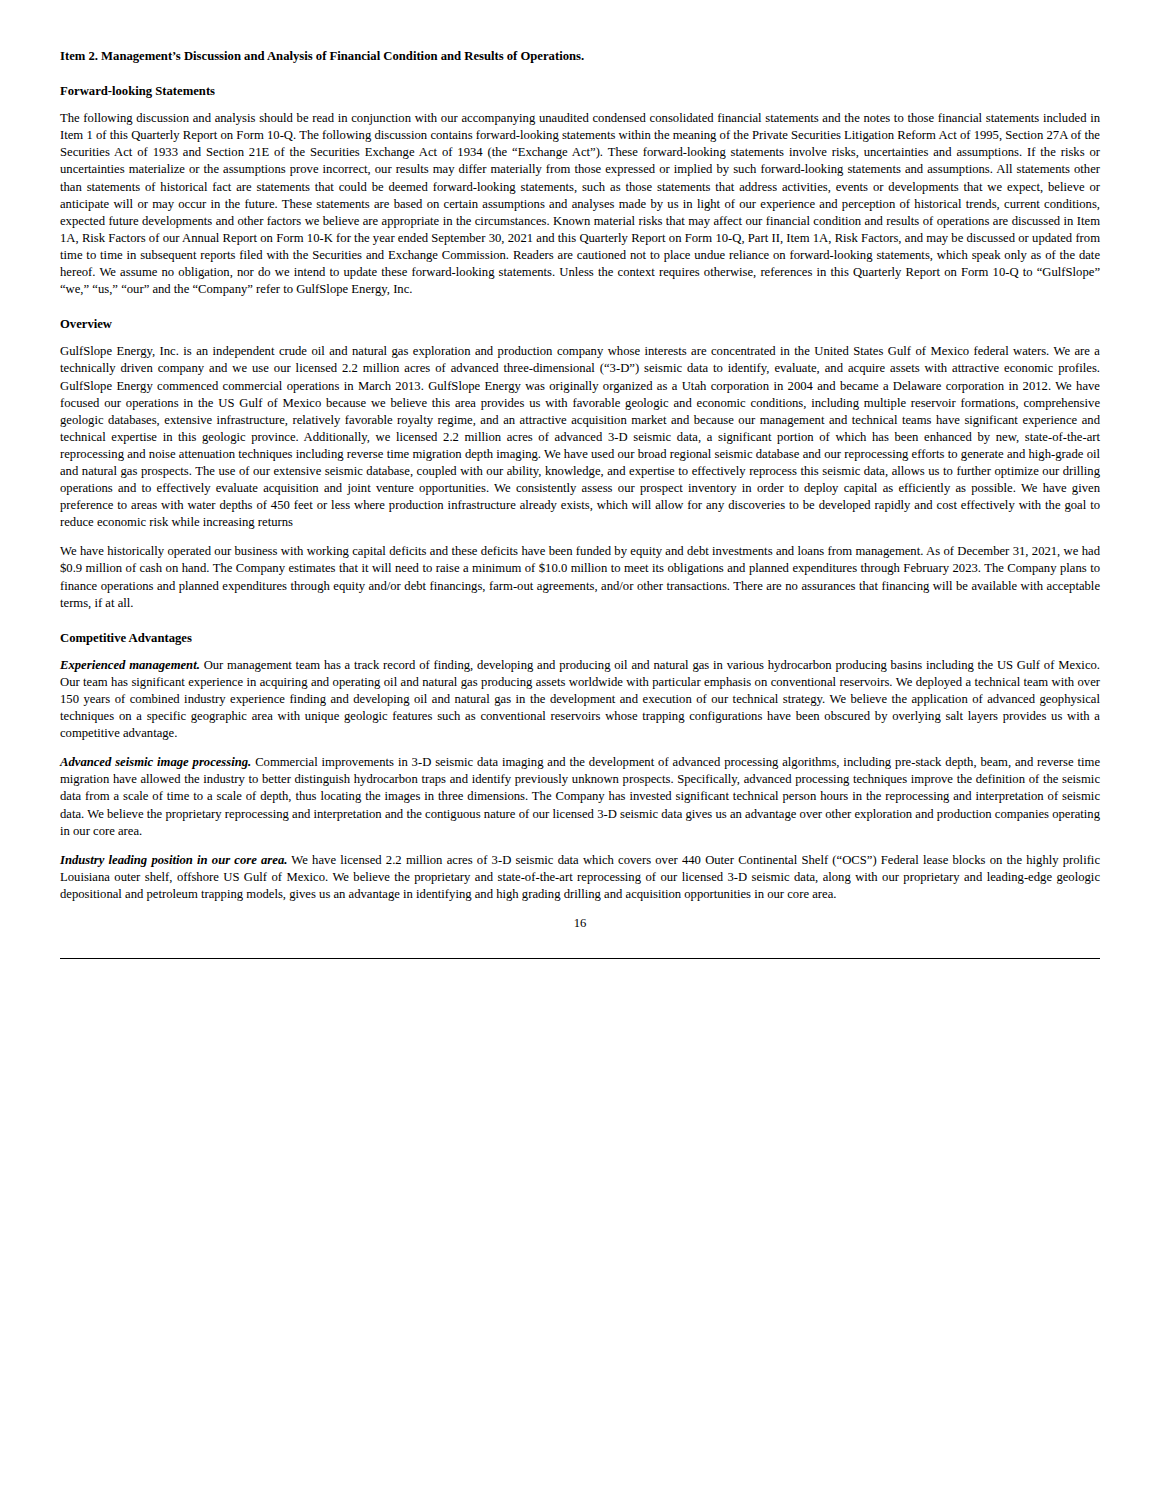Item 2. Management’s Discussion and Analysis of Financial Condition and Results of Operations.
Forward-looking Statements
The following discussion and analysis should be read in conjunction with our accompanying unaudited condensed consolidated financial statements and the notes to those financial statements included in Item 1 of this Quarterly Report on Form 10-Q. The following discussion contains forward-looking statements within the meaning of the Private Securities Litigation Reform Act of 1995, Section 27A of the Securities Act of 1933 and Section 21E of the Securities Exchange Act of 1934 (the “Exchange Act”). These forward-looking statements involve risks, uncertainties and assumptions. If the risks or uncertainties materialize or the assumptions prove incorrect, our results may differ materially from those expressed or implied by such forward-looking statements and assumptions. All statements other than statements of historical fact are statements that could be deemed forward-looking statements, such as those statements that address activities, events or developments that we expect, believe or anticipate will or may occur in the future. These statements are based on certain assumptions and analyses made by us in light of our experience and perception of historical trends, current conditions, expected future developments and other factors we believe are appropriate in the circumstances. Known material risks that may affect our financial condition and results of operations are discussed in Item 1A, Risk Factors of our Annual Report on Form 10-K for the year ended September 30, 2021 and this Quarterly Report on Form 10-Q, Part II, Item 1A, Risk Factors, and may be discussed or updated from time to time in subsequent reports filed with the Securities and Exchange Commission. Readers are cautioned not to place undue reliance on forward-looking statements, which speak only as of the date hereof. We assume no obligation, nor do we intend to update these forward-looking statements. Unless the context requires otherwise, references in this Quarterly Report on Form 10-Q to “GulfSlope” “we,” “us,” “our” and the “Company” refer to GulfSlope Energy, Inc.
Overview
GulfSlope Energy, Inc. is an independent crude oil and natural gas exploration and production company whose interests are concentrated in the United States Gulf of Mexico federal waters. We are a technically driven company and we use our licensed 2.2 million acres of advanced three-dimensional (“3-D”) seismic data to identify, evaluate, and acquire assets with attractive economic profiles. GulfSlope Energy commenced commercial operations in March 2013. GulfSlope Energy was originally organized as a Utah corporation in 2004 and became a Delaware corporation in 2012. We have focused our operations in the US Gulf of Mexico because we believe this area provides us with favorable geologic and economic conditions, including multiple reservoir formations, comprehensive geologic databases, extensive infrastructure, relatively favorable royalty regime, and an attractive acquisition market and because our management and technical teams have significant experience and technical expertise in this geologic province. Additionally, we licensed 2.2 million acres of advanced 3-D seismic data, a significant portion of which has been enhanced by new, state-of-the-art reprocessing and noise attenuation techniques including reverse time migration depth imaging. We have used our broad regional seismic database and our reprocessing efforts to generate and high-grade oil and natural gas prospects. The use of our extensive seismic database, coupled with our ability, knowledge, and expertise to effectively reprocess this seismic data, allows us to further optimize our drilling operations and to effectively evaluate acquisition and joint venture opportunities. We consistently assess our prospect inventory in order to deploy capital as efficiently as possible. We have given preference to areas with water depths of 450 feet or less where production infrastructure already exists, which will allow for any discoveries to be developed rapidly and cost effectively with the goal to reduce economic risk while increasing returns
We have historically operated our business with working capital deficits and these deficits have been funded by equity and debt investments and loans from management. As of December 31, 2021, we had $0.9 million of cash on hand. The Company estimates that it will need to raise a minimum of $10.0 million to meet its obligations and planned expenditures through February 2023. The Company plans to finance operations and planned expenditures through equity and/or debt financings, farm-out agreements, and/or other transactions. There are no assurances that financing will be available with acceptable terms, if at all.
Competitive Advantages
Experienced management. Our management team has a track record of finding, developing and producing oil and natural gas in various hydrocarbon producing basins including the US Gulf of Mexico. Our team has significant experience in acquiring and operating oil and natural gas producing assets worldwide with particular emphasis on conventional reservoirs. We deployed a technical team with over 150 years of combined industry experience finding and developing oil and natural gas in the development and execution of our technical strategy. We believe the application of advanced geophysical techniques on a specific geographic area with unique geologic features such as conventional reservoirs whose trapping configurations have been obscured by overlying salt layers provides us with a competitive advantage.
Advanced seismic image processing. Commercial improvements in 3-D seismic data imaging and the development of advanced processing algorithms, including pre-stack depth, beam, and reverse time migration have allowed the industry to better distinguish hydrocarbon traps and identify previously unknown prospects. Specifically, advanced processing techniques improve the definition of the seismic data from a scale of time to a scale of depth, thus locating the images in three dimensions. The Company has invested significant technical person hours in the reprocessing and interpretation of seismic data. We believe the proprietary reprocessing and interpretation and the contiguous nature of our licensed 3-D seismic data gives us an advantage over other exploration and production companies operating in our core area.
Industry leading position in our core area. We have licensed 2.2 million acres of 3-D seismic data which covers over 440 Outer Continental Shelf (“OCS”) Federal lease blocks on the highly prolific Louisiana outer shelf, offshore US Gulf of Mexico. We believe the proprietary and state-of-the-art reprocessing of our licensed 3-D seismic data, along with our proprietary and leading-edge geologic depositional and petroleum trapping models, gives us an advantage in identifying and high grading drilling and acquisition opportunities in our core area.
16